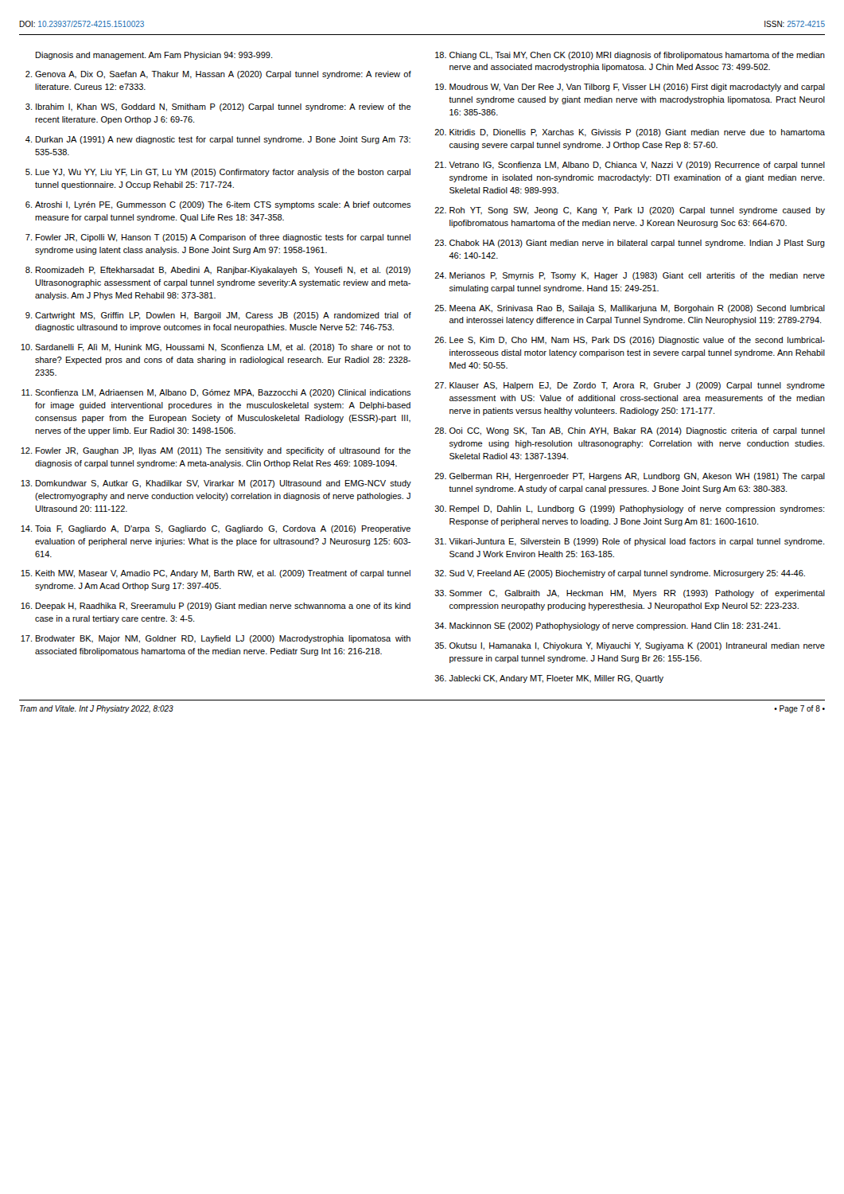DOI: 10.23937/2572-4215.1510023
ISSN: 2572-4215
Diagnosis and management. Am Fam Physician 94: 993-999.
Genova A, Dix O, Saefan A, Thakur M, Hassan A (2020) Carpal tunnel syndrome: A review of literature. Cureus 12: e7333.
Ibrahim I, Khan WS, Goddard N, Smitham P (2012) Carpal tunnel syndrome: A review of the recent literature. Open Orthop J 6: 69-76.
Durkan JA (1991) A new diagnostic test for carpal tunnel syndrome. J Bone Joint Surg Am 73: 535-538.
Lue YJ, Wu YY, Liu YF, Lin GT, Lu YM (2015) Confirmatory factor analysis of the boston carpal tunnel questionnaire. J Occup Rehabil 25: 717-724.
Atroshi I, Lyrén PE, Gummesson C (2009) The 6-item CTS symptoms scale: A brief outcomes measure for carpal tunnel syndrome. Qual Life Res 18: 347-358.
Fowler JR, Cipolli W, Hanson T (2015) A Comparison of three diagnostic tests for carpal tunnel syndrome using latent class analysis. J Bone Joint Surg Am 97: 1958-1961.
Roomizadeh P, Eftekharsadat B, Abedini A, Ranjbar-Kiyakalayeh S, Yousefi N, et al. (2019) Ultrasonographic assessment of carpal tunnel syndrome severity:A systematic review and meta-analysis. Am J Phys Med Rehabil 98: 373-381.
Cartwright MS, Griffin LP, Dowlen H, Bargoil JM, Caress JB (2015) A randomized trial of diagnostic ultrasound to improve outcomes in focal neuropathies. Muscle Nerve 52: 746-753.
Sardanelli F, Alì M, Hunink MG, Houssami N, Sconfienza LM, et al. (2018) To share or not to share? Expected pros and cons of data sharing in radiological research. Eur Radiol 28: 2328-2335.
Sconfienza LM, Adriaensen M, Albano D, Gómez MPA, Bazzocchi A (2020) Clinical indications for image guided interventional procedures in the musculoskeletal system: A Delphi-based consensus paper from the European Society of Musculoskeletal Radiology (ESSR)-part III, nerves of the upper limb. Eur Radiol 30: 1498-1506.
Fowler JR, Gaughan JP, Ilyas AM (2011) The sensitivity and specificity of ultrasound for the diagnosis of carpal tunnel syndrome: A meta-analysis. Clin Orthop Relat Res 469: 1089-1094.
Domkundwar S, Autkar G, Khadilkar SV, Virarkar M (2017) Ultrasound and EMG-NCV study (electromyography and nerve conduction velocity) correlation in diagnosis of nerve pathologies. J Ultrasound 20: 111-122.
Toia F, Gagliardo A, D'arpa S, Gagliardo C, Gagliardo G, Cordova A (2016) Preoperative evaluation of peripheral nerve injuries: What is the place for ultrasound? J Neurosurg 125: 603-614.
Keith MW, Masear V, Amadio PC, Andary M, Barth RW, et al. (2009) Treatment of carpal tunnel syndrome. J Am Acad Orthop Surg 17: 397-405.
Deepak H, Raadhika R, Sreeramulu P (2019) Giant median nerve schwannoma a one of its kind case in a rural tertiary care centre. 3: 4-5.
Brodwater BK, Major NM, Goldner RD, Layfield LJ (2000) Macrodystrophia lipomatosa with associated fibrolipomatous hamartoma of the median nerve. Pediatr Surg Int 16: 216-218.
Chiang CL, Tsai MY, Chen CK (2010) MRI diagnosis of fibrolipomatous hamartoma of the median nerve and associated macrodystrophia lipomatosa. J Chin Med Assoc 73: 499-502.
Moudrous W, Van Der Ree J, Van Tilborg F, Visser LH (2016) First digit macrodactyly and carpal tunnel syndrome caused by giant median nerve with macrodystrophia lipomatosa. Pract Neurol 16: 385-386.
Kitridis D, Dionellis P, Xarchas K, Givissis P (2018) Giant median nerve due to hamartoma causing severe carpal tunnel syndrome. J Orthop Case Rep 8: 57-60.
Vetrano IG, Sconfienza LM, Albano D, Chianca V, Nazzi V (2019) Recurrence of carpal tunnel syndrome in isolated non-syndromic macrodactyly: DTI examination of a giant median nerve. Skeletal Radiol 48: 989-993.
Roh YT, Song SW, Jeong C, Kang Y, Park IJ (2020) Carpal tunnel syndrome caused by lipofibromatous hamartoma of the median nerve. J Korean Neurosurg Soc 63: 664-670.
Chabok HA (2013) Giant median nerve in bilateral carpal tunnel syndrome. Indian J Plast Surg 46: 140-142.
Merianos P, Smyrnis P, Tsomy K, Hager J (1983) Giant cell arteritis of the median nerve simulating carpal tunnel syndrome. Hand 15: 249-251.
Meena AK, Srinivasa Rao B, Sailaja S, Mallikarjuna M, Borgohain R (2008) Second lumbrical and interossei latency difference in Carpal Tunnel Syndrome. Clin Neurophysiol 119: 2789-2794.
Lee S, Kim D, Cho HM, Nam HS, Park DS (2016) Diagnostic value of the second lumbrical-interosseous distal motor latency comparison test in severe carpal tunnel syndrome. Ann Rehabil Med 40: 50-55.
Klauser AS, Halpern EJ, De Zordo T, Arora R, Gruber J (2009) Carpal tunnel syndrome assessment with US: Value of additional cross-sectional area measurements of the median nerve in patients versus healthy volunteers. Radiology 250: 171-177.
Ooi CC, Wong SK, Tan AB, Chin AYH, Bakar RA (2014) Diagnostic criteria of carpal tunnel sydrome using high-resolution ultrasonography: Correlation with nerve conduction studies. Skeletal Radiol 43: 1387-1394.
Gelberman RH, Hergenroeder PT, Hargens AR, Lundborg GN, Akeson WH (1981) The carpal tunnel syndrome. A study of carpal canal pressures. J Bone Joint Surg Am 63: 380-383.
Rempel D, Dahlin L, Lundborg G (1999) Pathophysiology of nerve compression syndromes: Response of peripheral nerves to loading. J Bone Joint Surg Am 81: 1600-1610.
Viikari-Juntura E, Silverstein B (1999) Role of physical load factors in carpal tunnel syndrome. Scand J Work Environ Health 25: 163-185.
Sud V, Freeland AE (2005) Biochemistry of carpal tunnel syndrome. Microsurgery 25: 44-46.
Sommer C, Galbraith JA, Heckman HM, Myers RR (1993) Pathology of experimental compression neuropathy producing hyperesthesia. J Neuropathol Exp Neurol 52: 223-233.
Mackinnon SE (2002) Pathophysiology of nerve compression. Hand Clin 18: 231-241.
Okutsu I, Hamanaka I, Chiyokura Y, Miyauchi Y, Sugiyama K (2001) Intraneural median nerve pressure in carpal tunnel syndrome. J Hand Surg Br 26: 155-156.
Jablecki CK, Andary MT, Floeter MK, Miller RG, Quartly
Tram and Vitale. Int J Physiatry 2022, 8:023
• Page 7 of 8 •